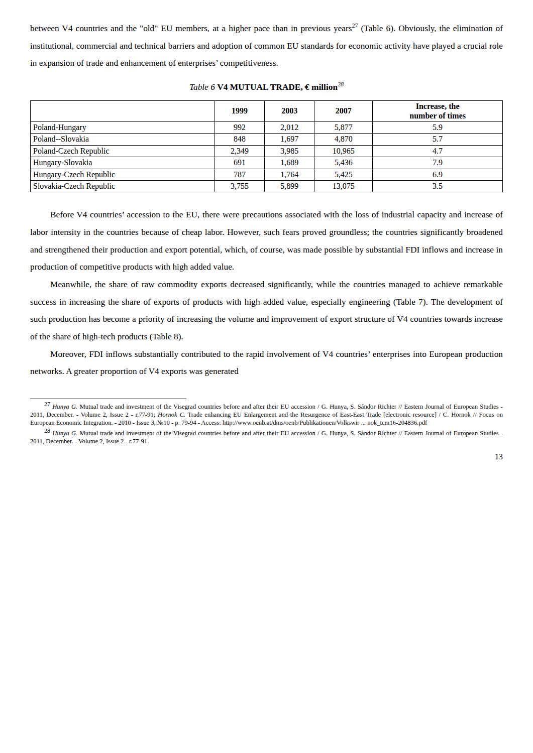between V4 countries and the "old" EU members, at a higher pace than in previous years27 (Table 6). Obviously, the elimination of institutional, commercial and technical barriers and adoption of common EU standards for economic activity have played a crucial role in expansion of trade and enhancement of enterprises’ competitiveness.
Table 6 V4 MUTUAL TRADE, € million28
| | 1999 | 2003 | 2007 | Increase, the number of times |
| --- | --- | --- | --- | --- |
| Poland-Hungary | 992 | 2,012 | 5,877 | 5.9 |
| Poland--Slovakia | 848 | 1,697 | 4,870 | 5.7 |
| Poland-Czech Republic | 2,349 | 3,985 | 10,965 | 4.7 |
| Hungary-Slovakia | 691 | 1,689 | 5,436 | 7.9 |
| Hungary-Czech Republic | 787 | 1,764 | 5,425 | 6.9 |
| Slovakia-Czech Republic | 3,755 | 5,899 | 13,075 | 3.5 |
Before V4 countries’ accession to the EU, there were precautions associated with the loss of industrial capacity and increase of labor intensity in the countries because of cheap labor. However, such fears proved groundless; the countries significantly broadened and strengthened their production and export potential, which, of course, was made possible by substantial FDI inflows and increase in production of competitive products with high added value.
Meanwhile, the share of raw commodity exports decreased significantly, while the countries managed to achieve remarkable success in increasing the share of exports of products with high added value, especially engineering (Table 7). The development of such production has become a priority of increasing the volume and improvement of export structure of V4 countries towards increase of the share of high-tech products (Table 8).
Moreover, FDI inflows substantially contributed to the rapid involvement of V4 countries’ enterprises into European production networks. A greater proportion of V4 exports was generated
27 Hunya G. Mutual trade and investment of the Visegrad countries before and after their EU accession / G. Hunya, S. Sándor Richter // Eastern Journal of European Studies - 2011, December. - Volume 2, Issue 2 - r.77-91; Hornok C. Trade enhancing EU Enlargement and the Resurgence of East-East Trade [electronic resource] / C. Hornok // Focus on European Economic Integration. - 2010 - Issue 3, №10 - p. 79-94 - Access: http://www.oenb.at/dms/oenb/Publikationen/Volkswir ... nok_tcm16-204836.pdf
28 Hunya G. Mutual trade and investment of the Visegrad countries before and after their EU accession / G. Hunya, S. Sándor Richter // Eastern Journal of European Studies - 2011, December. - Volume 2, Issue 2 - r.77-91.
13